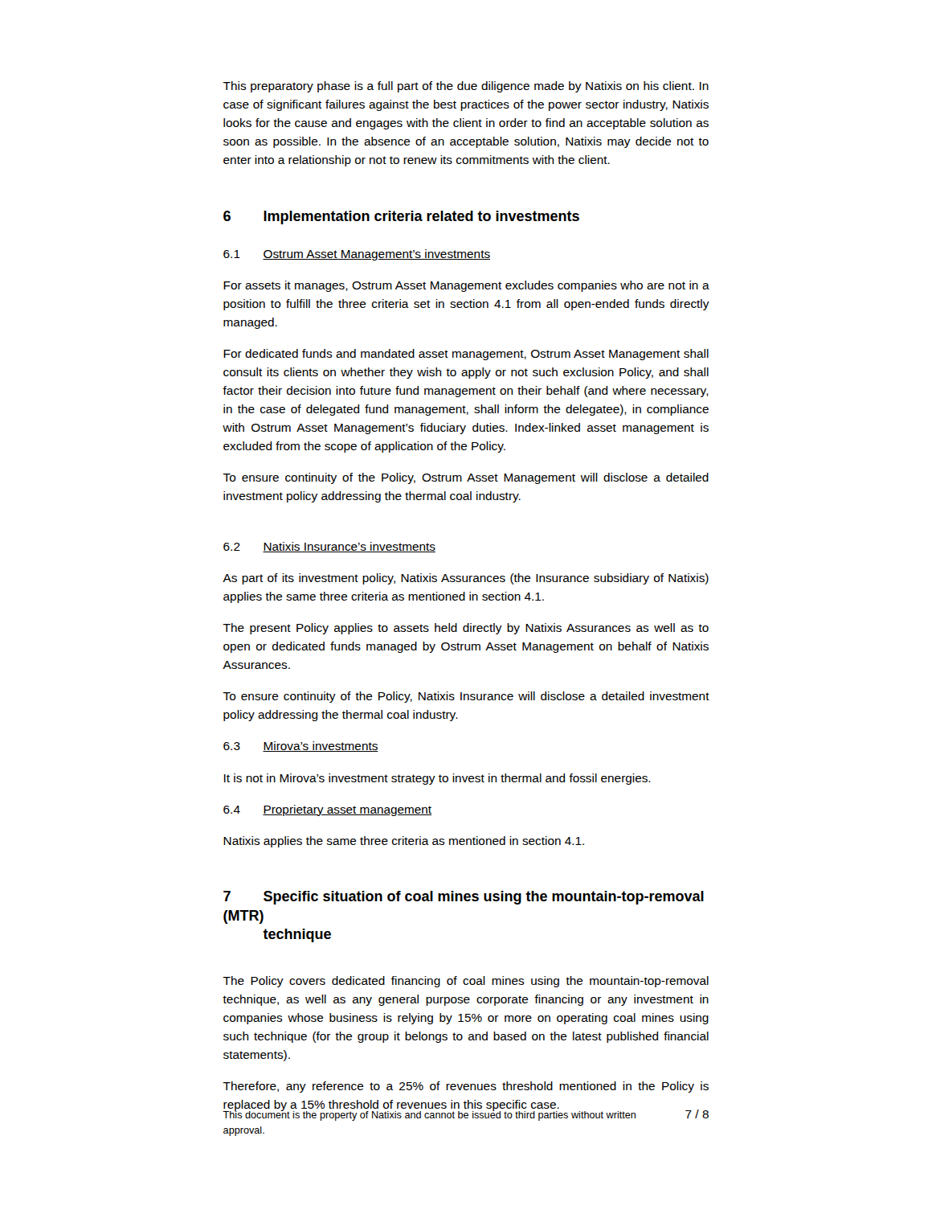This preparatory phase is a full part of the due diligence made by Natixis on his client. In case of significant failures against the best practices of the power sector industry, Natixis looks for the cause and engages with the client in order to find an acceptable solution as soon as possible. In the absence of an acceptable solution, Natixis may decide not to enter into a relationship or not to renew its commitments with the client.
6 Implementation criteria related to investments
6.1 Ostrum Asset Management’s investments
For assets it manages, Ostrum Asset Management excludes companies who are not in a position to fulfill the three criteria set in section 4.1 from all open-ended funds directly managed.
For dedicated funds and mandated asset management, Ostrum Asset Management shall consult its clients on whether they wish to apply or not such exclusion Policy, and shall factor their decision into future fund management on their behalf (and where necessary, in the case of delegated fund management, shall inform the delegatee), in compliance with Ostrum Asset Management’s fiduciary duties. Index-linked asset management is excluded from the scope of application of the Policy.
To ensure continuity of the Policy, Ostrum Asset Management will disclose a detailed investment policy addressing the thermal coal industry.
6.2 Natixis Insurance’s investments
As part of its investment policy, Natixis Assurances (the Insurance subsidiary of Natixis) applies the same three criteria as mentioned in section 4.1.
The present Policy applies to assets held directly by Natixis Assurances as well as to open or dedicated funds managed by Ostrum Asset Management on behalf of Natixis Assurances.
To ensure continuity of the Policy, Natixis Insurance will disclose a detailed investment policy addressing the thermal coal industry.
6.3 Mirova’s investments
It is not in Mirova’s investment strategy to invest in thermal and fossil energies.
6.4 Proprietary asset management
Natixis applies the same three criteria as mentioned in section 4.1.
7 Specific situation of coal mines using the mountain-top-removal (MTR)technique
The Policy covers dedicated financing of coal mines using the mountain-top-removal technique, as well as any general purpose corporate financing or any investment in companies whose business is relying by 15% or more on operating coal mines using such technique (for the group it belongs to and based on the latest published financial statements).
Therefore, any reference to a 25% of revenues threshold mentioned in the Policy is replaced by a 15% threshold of revenues in this specific case.
This document is the property of Natixis and cannot be issued to third parties without written approval. 7 / 8